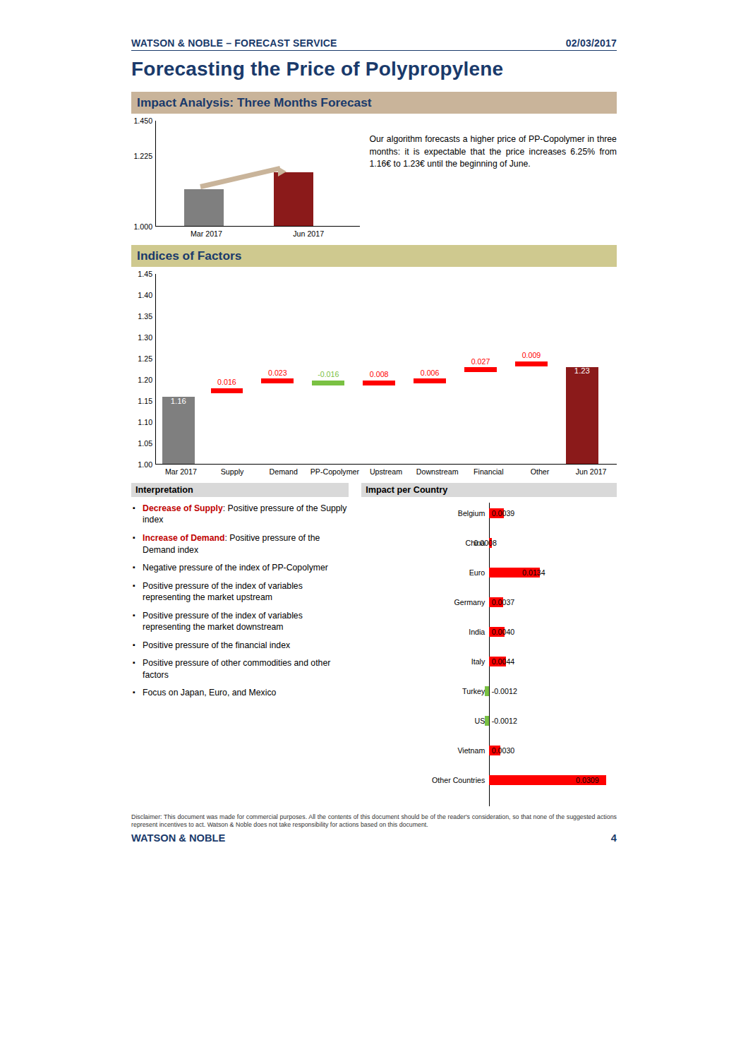WATSON & NOBLE – FORECAST SERVICE
02/03/2017
Forecasting the Price of Polypropylene
Impact Analysis: Three Months Forecast
1.450 1.225 1.000
Mar 2017
Jun 2017
Our algorithm forecasts a higher price of PP-Copolymer in three months: it is expectable that the price increases 6.25% from 1.16€ to 1.23€ until the beginning of June.
Indices of Factors
1.45 1.40 1.35 1.30 1.25 1.20 1.15 1.10 1.05 1.00
1.16
0.016
0.023
-0.016
0.008
0.006
0.027
0.009
1.23
Mar 2017
Supply
Demand
PP-Copolymer
Upstream
Downstream
Financial
Other
Jun 2017
Interpretation
Decrease of Supply: Positive pressure of the Supply index
Increase of Demand: Positive pressure of the Demand index
Negative pressure of the index of PP-Copolymer
Positive pressure of the index of variables representing the market upstream
Positive pressure of the index of variables representing the market downstream
Positive pressure of the financial index
Positive pressure of other commodities and other factors
Focus on Japan, Euro, and Mexico
Impact per Country
Belgium
0.0039
China
0.0008
Euro
0.0134
Germany
0.0037
India
0.0040
Italy
0.0044
Turkey
-0.0012
US
-0.0012
Vietnam
0.0030
Other Countries
0.0309
Disclaimer: This document was made for commercial purposes. All the contents of this document should be of the reader's consideration, so that none of the suggested actions represent incentives to act. Watson & Noble does not take responsibility for actions based on this document.
WATSON & NOBLE
4